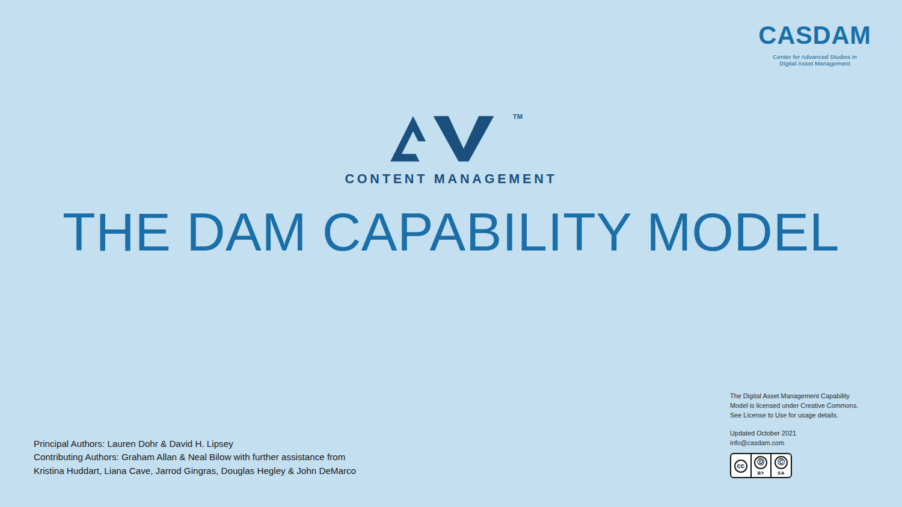CASDAM
Center for Advanced Studies in
Digital Asset Management
TM
CONTENT MANAGEMENT
THE DAM CAPABILITY MODEL
Principal Authors: Lauren Dohr & David H. Lipsey
Contributing Authors: Graham Allan & Neal Bilow with further assistance from
Kristina Huddart, Liana Cave, Jarrod Gingras, Douglas Hegley & John DeMarco
The Digital Asset Management Capability Model is licensed under Creative Commons. See License to Use for usage details.
Updated October 2021
info@casdam.com
cc ⒹBY ⒸSA